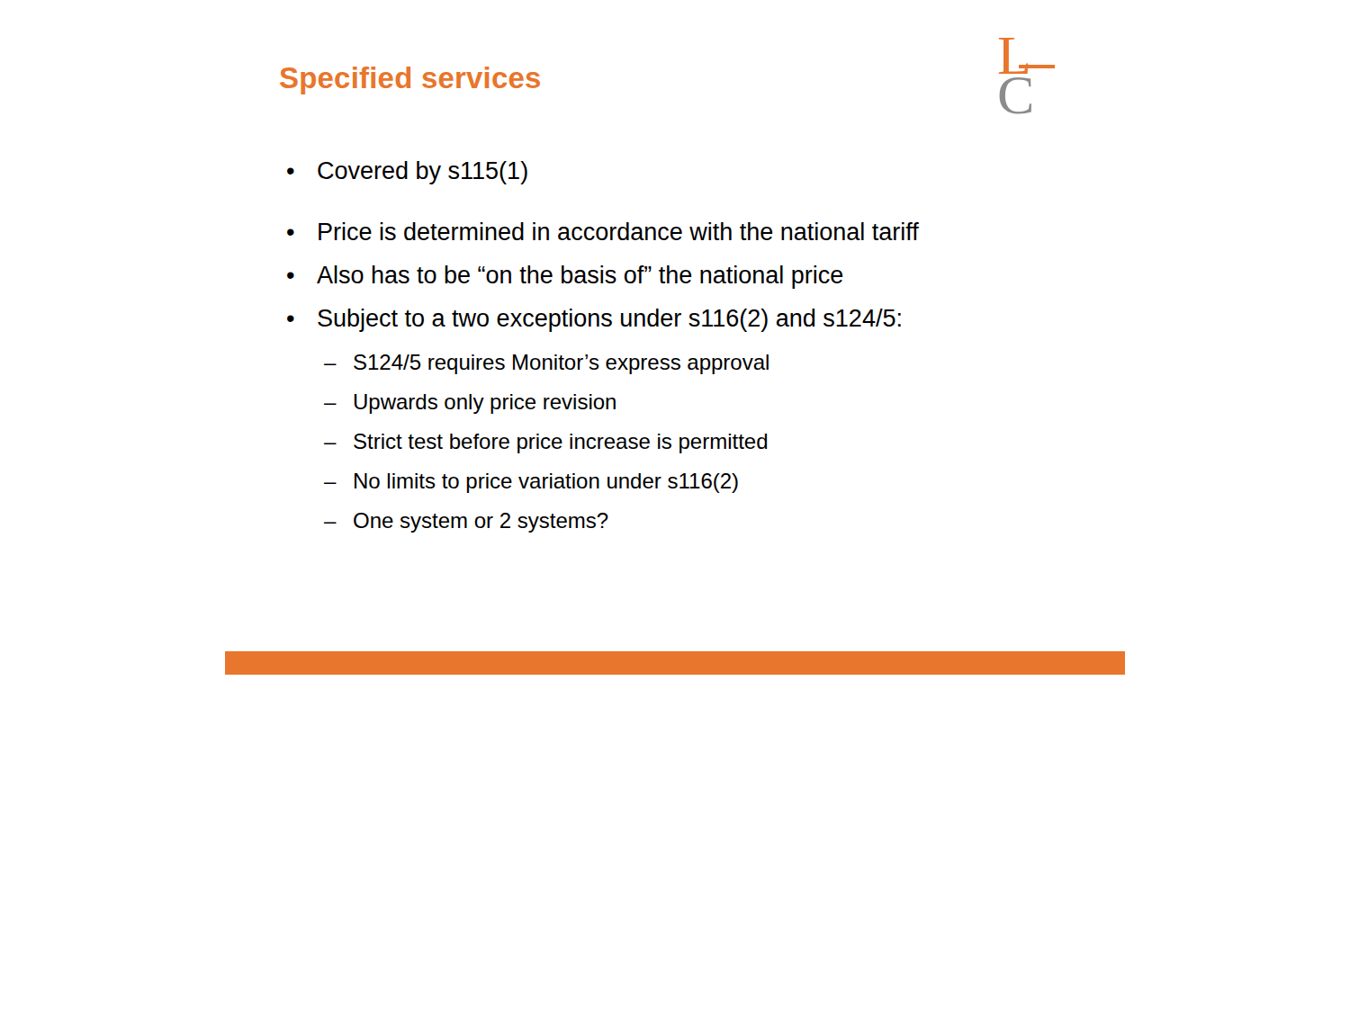Specified services
L C
Covered by s115(1)
Price is determined in accordance with the national tariff
Also has to be “on the basis of” the national price
Subject to a two exceptions under s116(2) and s124/5:
S124/5 requires Monitor’s express approval
Upwards only price revision
Strict test before price increase is permitted
No limits to price variation under s116(2)
One system or 2 systems?